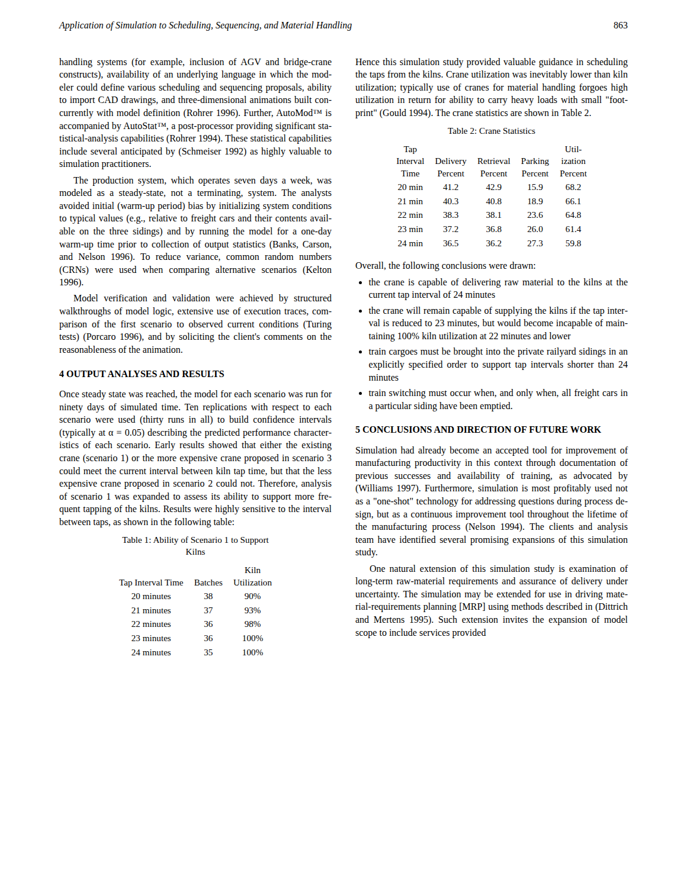Application of Simulation to Scheduling, Sequencing, and Material Handling 863
handling systems (for example, inclusion of AGV and bridge-crane constructs), availability of an underlying language in which the modeler could define various scheduling and sequencing proposals, ability to import CAD drawings, and three-dimensional animations built concurrently with model definition (Rohrer 1996). Further, AutoMod™ is accompanied by AutoStat™, a post-processor providing significant statistical-analysis capabilities (Rohrer 1994). These statistical capabilities include several anticipated by (Schmeiser 1992) as highly valuable to simulation practitioners.
The production system, which operates seven days a week, was modeled as a steady-state, not a terminating, system. The analysts avoided initial (warm-up period) bias by initializing system conditions to typical values (e.g., relative to freight cars and their contents available on the three sidings) and by running the model for a one-day warm-up time prior to collection of output statistics (Banks, Carson, and Nelson 1996). To reduce variance, common random numbers (CRNs) were used when comparing alternative scenarios (Kelton 1996).
Model verification and validation were achieved by structured walkthroughs of model logic, extensive use of execution traces, comparison of the first scenario to observed current conditions (Turing tests) (Porcaro 1996), and by soliciting the client's comments on the reasonableness of the animation.
4 OUTPUT ANALYSES AND RESULTS
Once steady state was reached, the model for each scenario was run for ninety days of simulated time. Ten replications with respect to each scenario were used (thirty runs in all) to build confidence intervals (typically at α = 0.05) describing the predicted performance characteristics of each scenario. Early results showed that either the existing crane (scenario 1) or the more expensive crane proposed in scenario 3 could meet the current interval between kiln tap time, but that the less expensive crane proposed in scenario 2 could not. Therefore, analysis of scenario 1 was expanded to assess its ability to support more frequent tapping of the kilns. Results were highly sensitive to the interval between taps, as shown in the following table:
Table 1: Ability of Scenario 1 to Support Kilns
| Tap Interval Time | Batches | Kiln Utilization |
| --- | --- | --- |
| 20 minutes | 38 | 90% |
| 21 minutes | 37 | 93% |
| 22 minutes | 36 | 98% |
| 23 minutes | 36 | 100% |
| 24 minutes | 35 | 100% |
Hence this simulation study provided valuable guidance in scheduling the taps from the kilns. Crane utilization was inevitably lower than kiln utilization; typically use of cranes for material handling forgoes high utilization in return for ability to carry heavy loads with small "footprint" (Gould 1994). The crane statistics are shown in Table 2.
Table 2: Crane Statistics
| Tap Interval Time | Delivery Percent | Retrieval Percent | Parking Percent | Util- ization Percent |
| --- | --- | --- | --- | --- |
| 20 min | 41.2 | 42.9 | 15.9 | 68.2 |
| 21 min | 40.3 | 40.8 | 18.9 | 66.1 |
| 22 min | 38.3 | 38.1 | 23.6 | 64.8 |
| 23 min | 37.2 | 36.8 | 26.0 | 61.4 |
| 24 min | 36.5 | 36.2 | 27.3 | 59.8 |
Overall, the following conclusions were drawn:
the crane is capable of delivering raw material to the kilns at the current tap interval of 24 minutes
the crane will remain capable of supplying the kilns if the tap interval is reduced to 23 minutes, but would become incapable of maintaining 100% kiln utilization at 22 minutes and lower
train cargoes must be brought into the private railyard sidings in an explicitly specified order to support tap intervals shorter than 24 minutes
train switching must occur when, and only when, all freight cars in a particular siding have been emptied.
5 CONCLUSIONS AND DIRECTION OF FUTURE WORK
Simulation had already become an accepted tool for improvement of manufacturing productivity in this context through documentation of previous successes and availability of training, as advocated by (Williams 1997). Furthermore, simulation is most profitably used not as a "one-shot" technology for addressing questions during process design, but as a continuous improvement tool throughout the lifetime of the manufacturing process (Nelson 1994). The clients and analysis team have identified several promising expansions of this simulation study.
One natural extension of this simulation study is examination of long-term raw-material requirements and assurance of delivery under uncertainty. The simulation may be extended for use in driving material-requirements planning [MRP] using methods described in (Dittrich and Mertens 1995). Such extension invites the expansion of model scope to include services provided